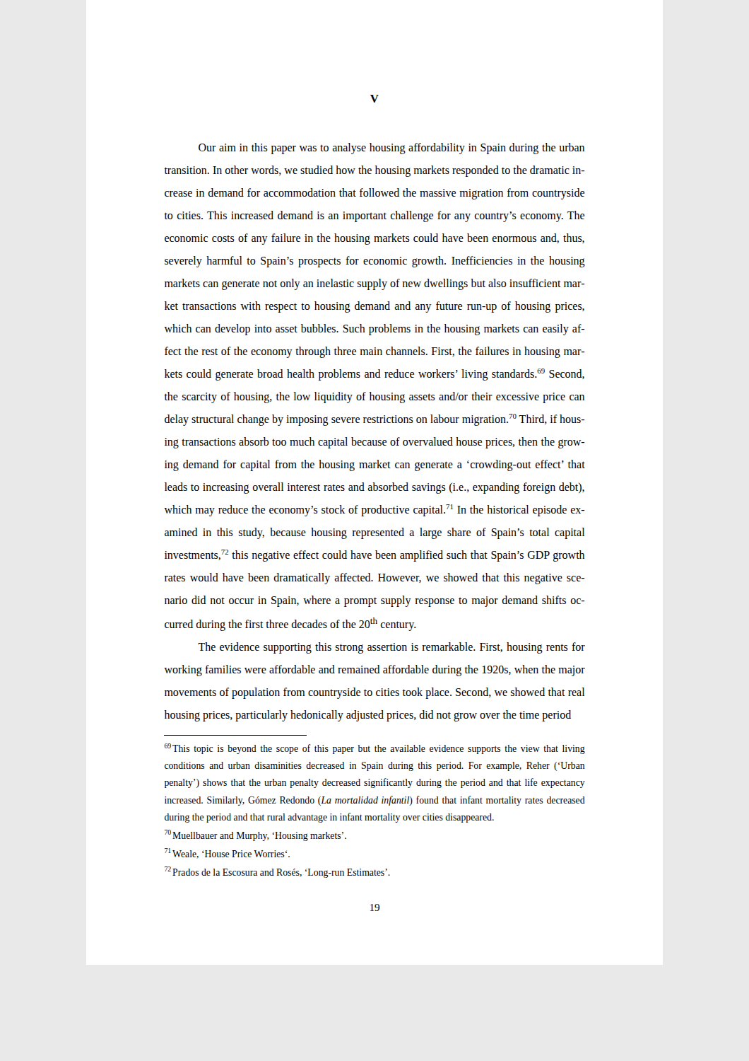V
Our aim in this paper was to analyse housing affordability in Spain during the urban transition. In other words, we studied how the housing markets responded to the dramatic increase in demand for accommodation that followed the massive migration from countryside to cities. This increased demand is an important challenge for any country’s economy. The economic costs of any failure in the housing markets could have been enormous and, thus, severely harmful to Spain’s prospects for economic growth. Inefficiencies in the housing markets can generate not only an inelastic supply of new dwellings but also insufficient market transactions with respect to housing demand and any future run-up of housing prices, which can develop into asset bubbles. Such problems in the housing markets can easily affect the rest of the economy through three main channels. First, the failures in housing markets could generate broad health problems and reduce workers’ living standards.69 Second, the scarcity of housing, the low liquidity of housing assets and/or their excessive price can delay structural change by imposing severe restrictions on labour migration.70 Third, if housing transactions absorb too much capital because of overvalued house prices, then the growing demand for capital from the housing market can generate a ‘crowding-out effect’ that leads to increasing overall interest rates and absorbed savings (i.e., expanding foreign debt), which may reduce the economy’s stock of productive capital.71 In the historical episode examined in this study, because housing represented a large share of Spain’s total capital investments,72 this negative effect could have been amplified such that Spain’s GDP growth rates would have been dramatically affected. However, we showed that this negative scenario did not occur in Spain, where a prompt supply response to major demand shifts occurred during the first three decades of the 20th century.
The evidence supporting this strong assertion is remarkable. First, housing rents for working families were affordable and remained affordable during the 1920s, when the major movements of population from countryside to cities took place. Second, we showed that real housing prices, particularly hedonically adjusted prices, did not grow over the time period
69 This topic is beyond the scope of this paper but the available evidence supports the view that living conditions and urban disaminities decreased in Spain during this period. For example, Reher (‘Urban penalty’) shows that the urban penalty decreased significantly during the period and that life expectancy increased. Similarly, Gómez Redondo (La mortalidad infantil) found that infant mortality rates decreased during the period and that rural advantage in infant mortality over cities disappeared.
70 Muellbauer and Murphy, ‘Housing markets’.
71 Weale, ‘House Price Worries‘.
72 Prados de la Escosura and Rosés, ‘Long-run Estimates’.
19